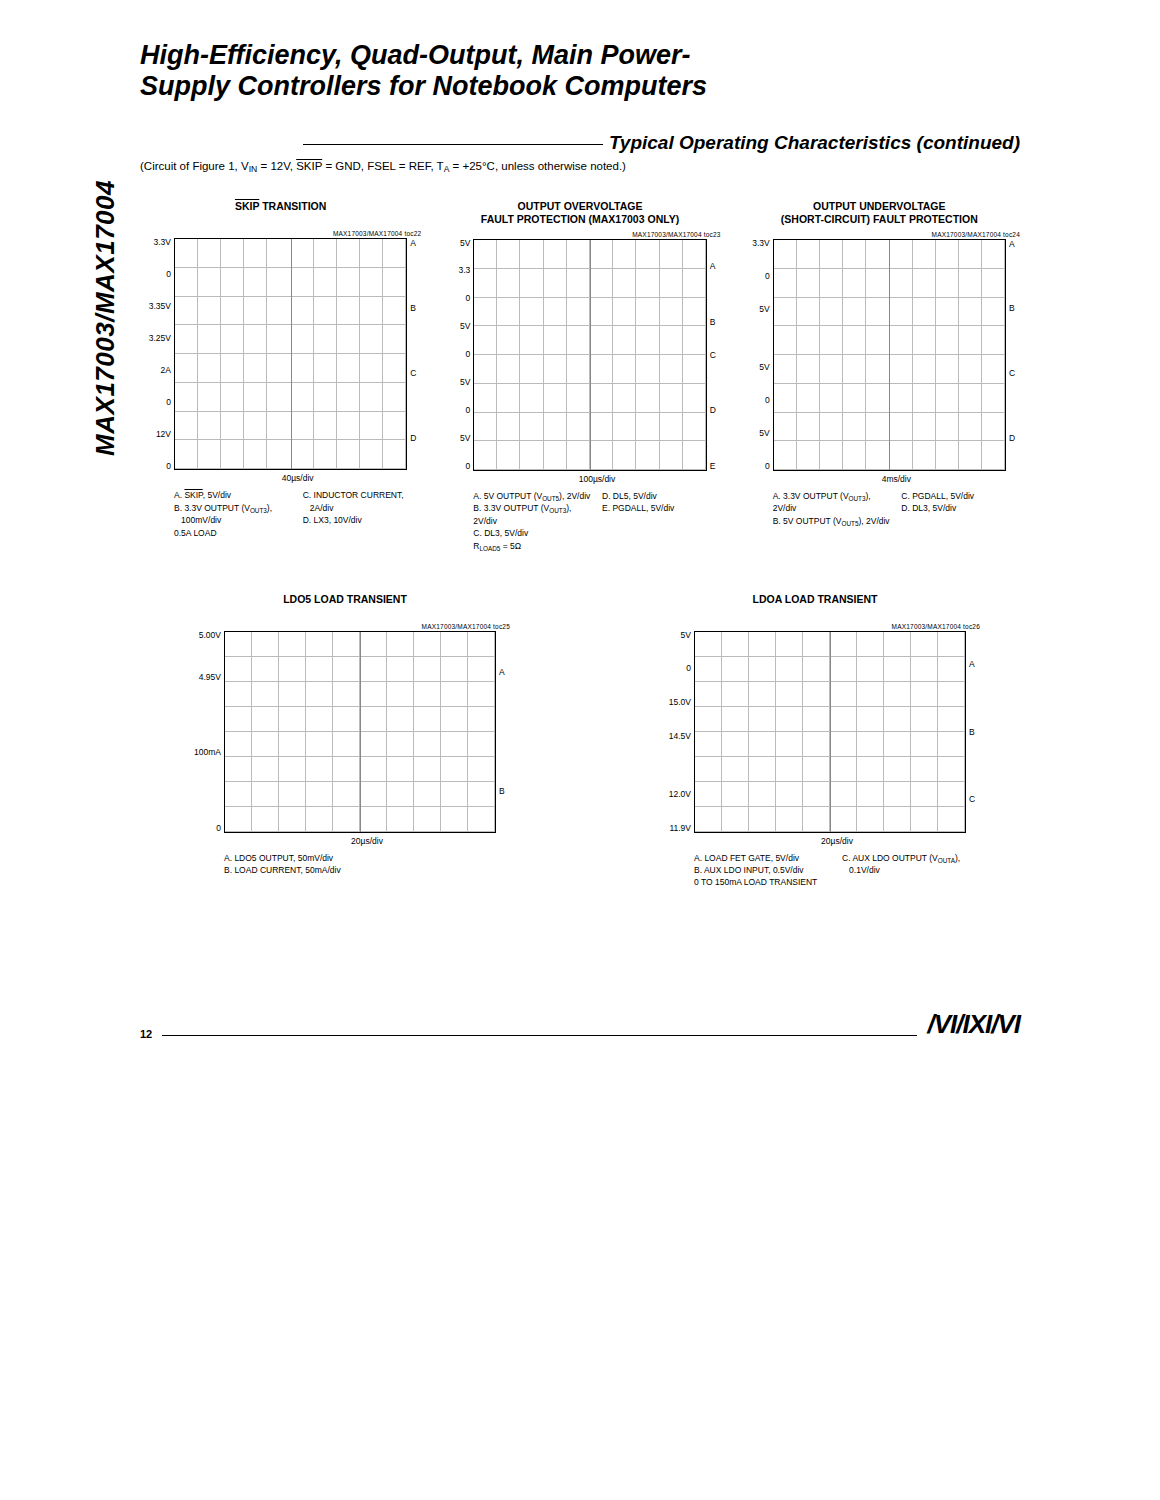MAX17003/MAX17004
High-Efficiency, Quad-Output, Main Power-
Supply Controllers for Notebook Computers
Typical Operating Characteristics (continued)
(Circuit of Figure 1, VIN = 12V, SKIP = GND, FSEL = REF, TA = +25°C, unless otherwise noted.)
SKIP TRANSITION
MAX17003/MAX17004 toc22
3.3V 0 3.35V 3.25V 2A 0 12V 0
A B C D
40µs/div
A. SKIP, 5V/div
B. 3.3V OUTPUT (VOUT3),
100mV/div
0.5A LOAD
C. INDUCTOR CURRENT,
2A/div
D. LX3, 10V/div
OUTPUT OVERVOLTAGE
FAULT PROTECTION (MAX17003 ONLY)
MAX17003/MAX17004 toc23
5V 3.3 0 5V 0 5V 0 5V 0
A B C D E
100µs/div
A. 5V OUTPUT (VOUT5), 2V/div
B. 3.3V OUTPUT (VOUT3), 2V/div
C. DL3, 5V/div
RLOAD5 = 5Ω
D. DL5, 5V/div
E. PGDALL, 5V/div
OUTPUT UNDERVOLTAGE
(SHORT-CIRCUIT) FAULT PROTECTION
MAX17003/MAX17004 toc24
3.3V 0 5V 5V 0 5V 0
A B C D
4ms/div
A. 3.3V OUTPUT (VOUT3), 2V/div
B. 5V OUTPUT (VOUT5), 2V/div
C. PGDALL, 5V/div
D. DL3, 5V/div
LDO5 LOAD TRANSIENT
MAX17003/MAX17004 toc25
5.00V 4.95V 100mA 0
A B
20µs/div
A. LDO5 OUTPUT, 50mV/div
B. LOAD CURRENT, 50mA/div
LDOA LOAD TRANSIENT
MAX17003/MAX17004 toc26
5V 0 15.0V 14.5V 12.0V 11.9V
A B C
20µs/div
A. LOAD FET GATE, 5V/div
B. AUX LDO INPUT, 0.5V/div
0 TO 150mA LOAD TRANSIENT
C. AUX LDO OUTPUT (VOUTA),
0.1V/div
12
/VI/IXI/VI